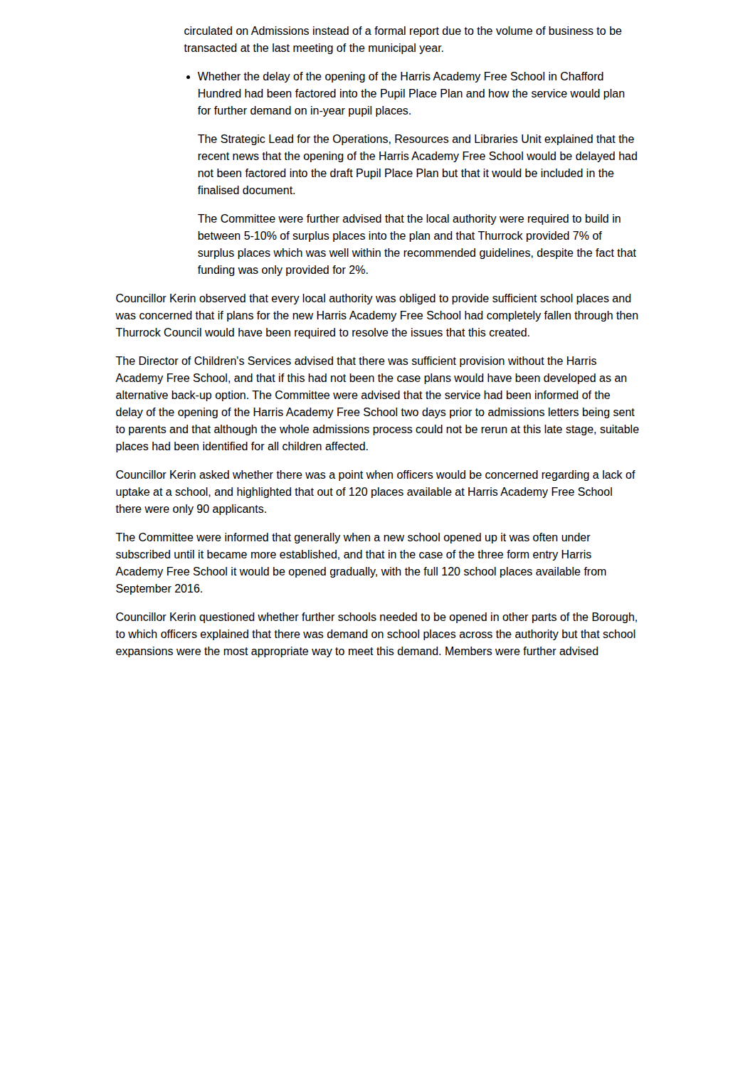circulated on Admissions instead of a formal report due to the volume of business to be transacted at the last meeting of the municipal year.
Whether the delay of the opening of the Harris Academy Free School in Chafford Hundred had been factored into the Pupil Place Plan and how the service would plan for further demand on in-year pupil places.
The Strategic Lead for the Operations, Resources and Libraries Unit explained that the recent news that the opening of the Harris Academy Free School would be delayed had not been factored into the draft Pupil Place Plan but that it would be included in the finalised document.
The Committee were further advised that the local authority were required to build in between 5-10% of surplus places into the plan and that Thurrock provided 7% of surplus places which was well within the recommended guidelines, despite the fact that funding was only provided for 2%.
Councillor Kerin observed that every local authority was obliged to provide sufficient school places and was concerned that if plans for the new Harris Academy Free School had completely fallen through then Thurrock Council would have been required to resolve the issues that this created.
The Director of Children's Services advised that there was sufficient provision without the Harris Academy Free School, and that if this had not been the case plans would have been developed as an alternative back-up option. The Committee were advised that the service had been informed of the delay of the opening of the Harris Academy Free School two days prior to admissions letters being sent to parents and that although the whole admissions process could not be rerun at this late stage, suitable places had been identified for all children affected.
Councillor Kerin asked whether there was a point when officers would be concerned regarding a lack of uptake at a school, and highlighted that out of 120 places available at Harris Academy Free School there were only 90 applicants.
The Committee were informed that generally when a new school opened up it was often under subscribed until it became more established, and that in the case of the three form entry Harris Academy Free School it would be opened gradually, with the full 120 school places available from September 2016.
Councillor Kerin questioned whether further schools needed to be opened in other parts of the Borough, to which officers explained that there was demand on school places across the authority but that school expansions were the most appropriate way to meet this demand. Members were further advised